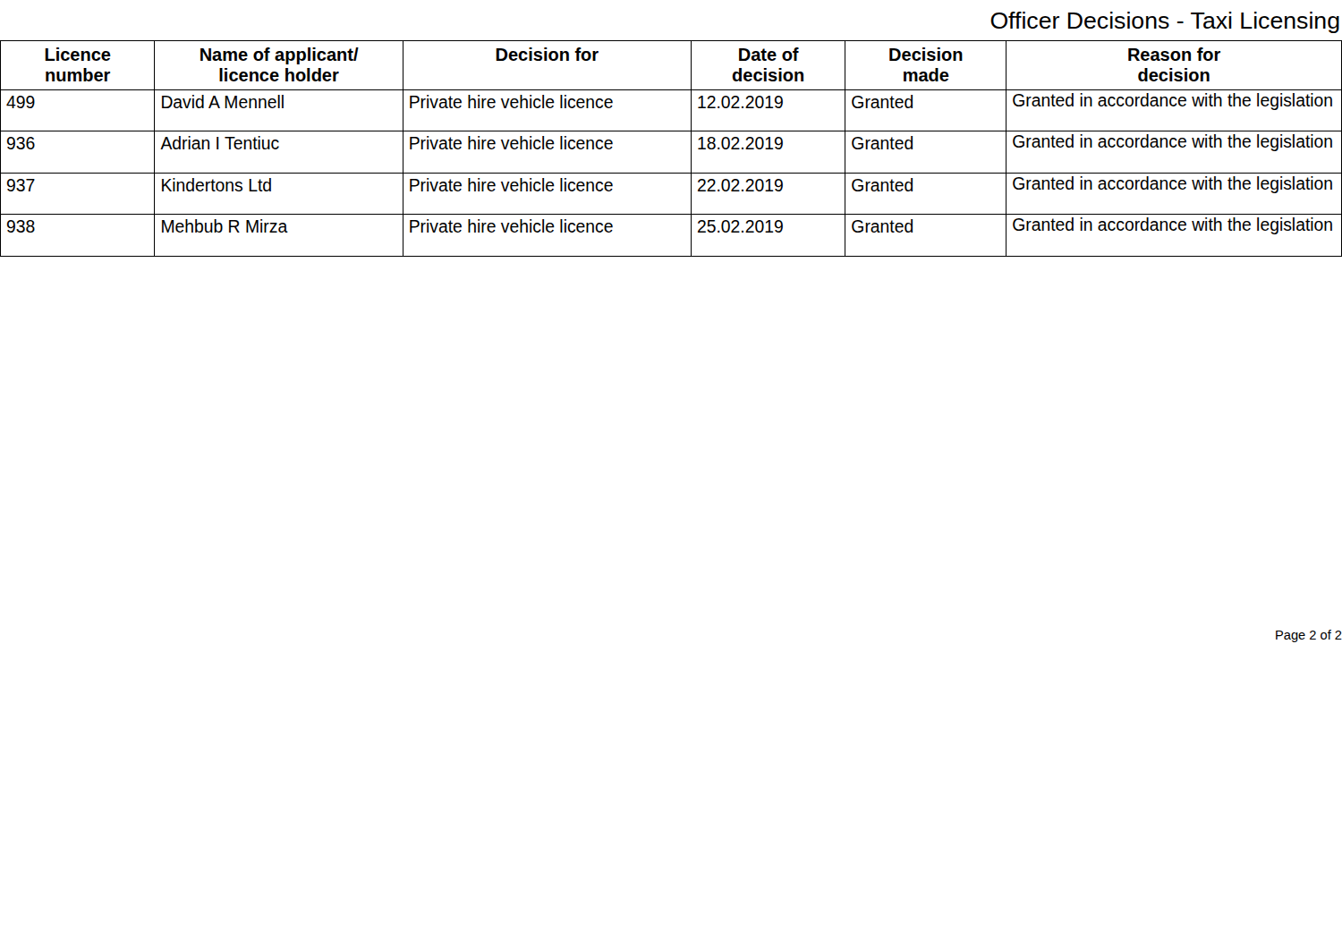Officer Decisions - Taxi Licensing
| Licence number | Name of applicant/ licence holder | Decision for | Date of decision | Decision made | Reason for decision |
| --- | --- | --- | --- | --- | --- |
| 499 | David A Mennell | Private hire vehicle licence | 12.02.2019 | Granted | Granted in accordance with the legislation |
| 936 | Adrian I Tentiuc | Private hire vehicle licence | 18.02.2019 | Granted | Granted in accordance with the legislation |
| 937 | Kindertons Ltd | Private hire vehicle licence | 22.02.2019 | Granted | Granted in accordance with the legislation |
| 938 | Mehbub R Mirza | Private hire vehicle licence | 25.02.2019 | Granted | Granted in accordance with the legislation |
Page 2 of 2